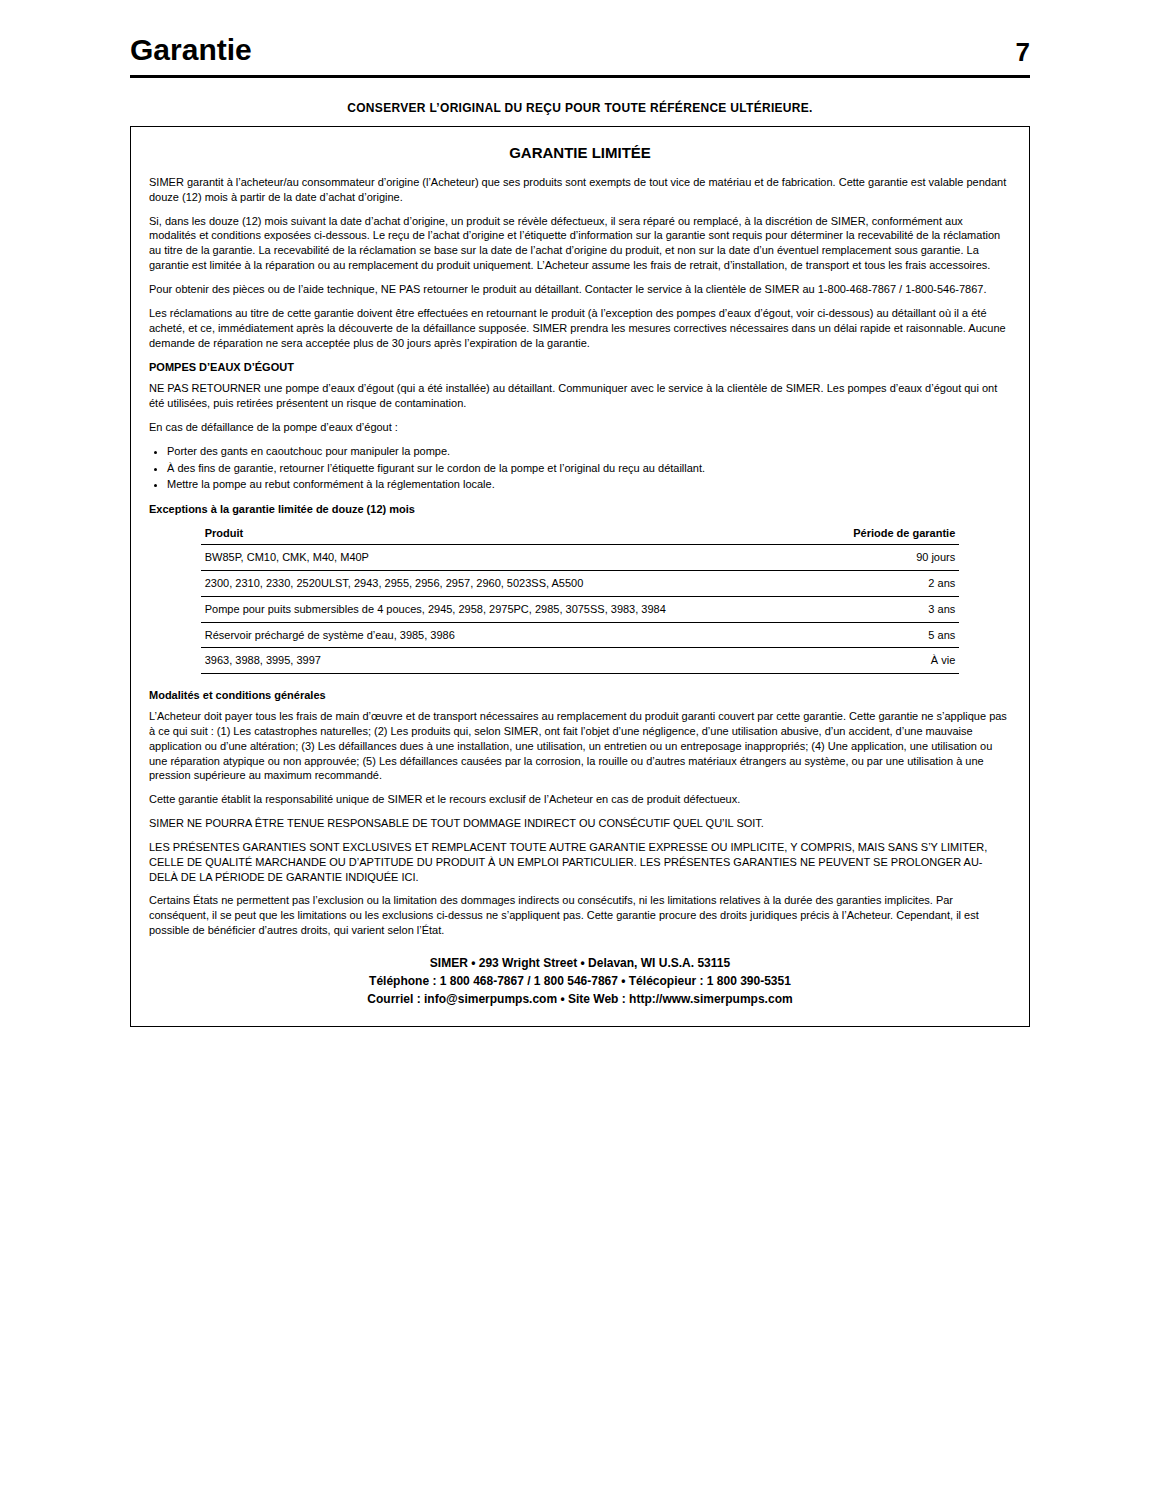Garantie
7
CONSERVER L’ORIGINAL DU REÇU POUR TOUTE RÉFÉRENCE ULTÉRIEURE.
GARANTIE LIMITÉE
SIMER garantit à l’acheteur/au consommateur d’origine (l’Acheteur) que ses produits sont exempts de tout vice de matériau et de fabrication. Cette garantie est valable pendant douze (12) mois à partir de la date d’achat d’origine.
Si, dans les douze (12) mois suivant la date d’achat d’origine, un produit se révèle défectueux, il sera réparé ou remplacé, à la discrétion de SIMER, conformément aux modalités et conditions exposées ci-dessous. Le reçu de l’achat d’origine et l’étiquette d’information sur la garantie sont requis pour déterminer la recevabilité de la réclamation au titre de la garantie. La recevabilité de la réclamation se base sur la date de l’achat d’origine du produit, et non sur la date d’un éventuel remplacement sous garantie. La garantie est limitée à la réparation ou au remplacement du produit uniquement. L’Acheteur assume les frais de retrait, d’installation, de transport et tous les frais accessoires.
Pour obtenir des pièces ou de l’aide technique, NE PAS retourner le produit au détaillant. Contacter le service à la clientèle de SIMER au 1-800-468-7867 / 1-800-546-7867.
Les réclamations au titre de cette garantie doivent être effectuées en retournant le produit (à l’exception des pompes d’eaux d’égout, voir ci-dessous) au détaillant où il a été acheté, et ce, immédiatement après la découverte de la défaillance supposée. SIMER prendra les mesures correctives nécessaires dans un délai rapide et raisonnable. Aucune demande de réparation ne sera acceptée plus de 30 jours après l’expiration de la garantie.
POMPES D’EAUX D’ÉGOUT
NE PAS RETOURNER une pompe d’eaux d’égout (qui a été installée) au détaillant. Communiquer avec le service à la clientèle de SIMER. Les pompes d’eaux d’égout qui ont été utilisées, puis retirées présentent un risque de contamination.
En cas de défaillance de la pompe d’eaux d’égout :
Porter des gants en caoutchouc pour manipuler la pompe.
À des fins de garantie, retourner l’étiquette figurant sur le cordon de la pompe et l’original du reçu au détaillant.
Mettre la pompe au rebut conformément à la réglementation locale.
Exceptions à la garantie limitée de douze (12) mois
| Produit | Période de garantie |
| --- | --- |
| BW85P, CM10, CMK, M40, M40P | 90 jours |
| 2300, 2310, 2330, 2520ULST, 2943, 2955, 2956, 2957, 2960, 5023SS, A5500 | 2 ans |
| Pompe pour puits submersibles de 4 pouces, 2945, 2958, 2975PC, 2985, 3075SS, 3983, 3984 | 3 ans |
| Réservoir préchargé de système d’eau, 3985, 3986 | 5 ans |
| 3963, 3988, 3995, 3997 | À vie |
Modalités et conditions générales
L’Acheteur doit payer tous les frais de main d’œuvre et de transport nécessaires au remplacement du produit garanti couvert par cette garantie. Cette garantie ne s’applique pas à ce qui suit : (1) Les catastrophes naturelles; (2) Les produits qui, selon SIMER, ont fait l’objet d’une négligence, d’une utilisation abusive, d’un accident, d’une mauvaise application ou d’une altération; (3) Les défaillances dues à une installation, une utilisation, un entretien ou un entreposage inappropriés; (4) Une application, une utilisation ou une réparation atypique ou non approuvée; (5) Les défaillances causées par la corrosion, la rouille ou d’autres matériaux étrangers au système, ou par une utilisation à une pression supérieure au maximum recommandé.
Cette garantie établit la responsabilité unique de SIMER et le recours exclusif de l’Acheteur en cas de produit défectueux.
SIMER NE POURRA ÊTRE TENUE RESPONSABLE DE TOUT DOMMAGE INDIRECT OU CONSÉCUTIF QUEL QU’IL SOIT.
LES PRÉSENTES GARANTIES SONT EXCLUSIVES ET REMPLACENT TOUTE AUTRE GARANTIE EXPRESSE OU IMPLICITE, Y COMPRIS, MAIS SANS S’Y LIMITER, CELLE DE QUALITÉ MARCHANDE OU D’APTITUDE DU PRODUIT À UN EMPLOI PARTICULIER. LES PRÉSENTES GARANTIES NE PEUVENT SE PROLONGER AU-DELÀ DE LA PÉRIODE DE GARANTIE INDIQUÉE ICI.
Certains États ne permettent pas l’exclusion ou la limitation des dommages indirects ou consécutifs, ni les limitations relatives à la durée des garanties implicites. Par conséquent, il se peut que les limitations ou les exclusions ci-dessus ne s’appliquent pas. Cette garantie procure des droits juridiques précis à l’Acheteur. Cependant, il est possible de bénéficier d’autres droits, qui varient selon l’État.
SIMER • 293 Wright Street • Delavan, WI U.S.A. 53115
Téléphone : 1 800 468-7867 / 1 800 546-7867 • Télécopieur : 1 800 390-5351
Courriel : info@simerpumps.com • Site Web : http://www.simerpumps.com